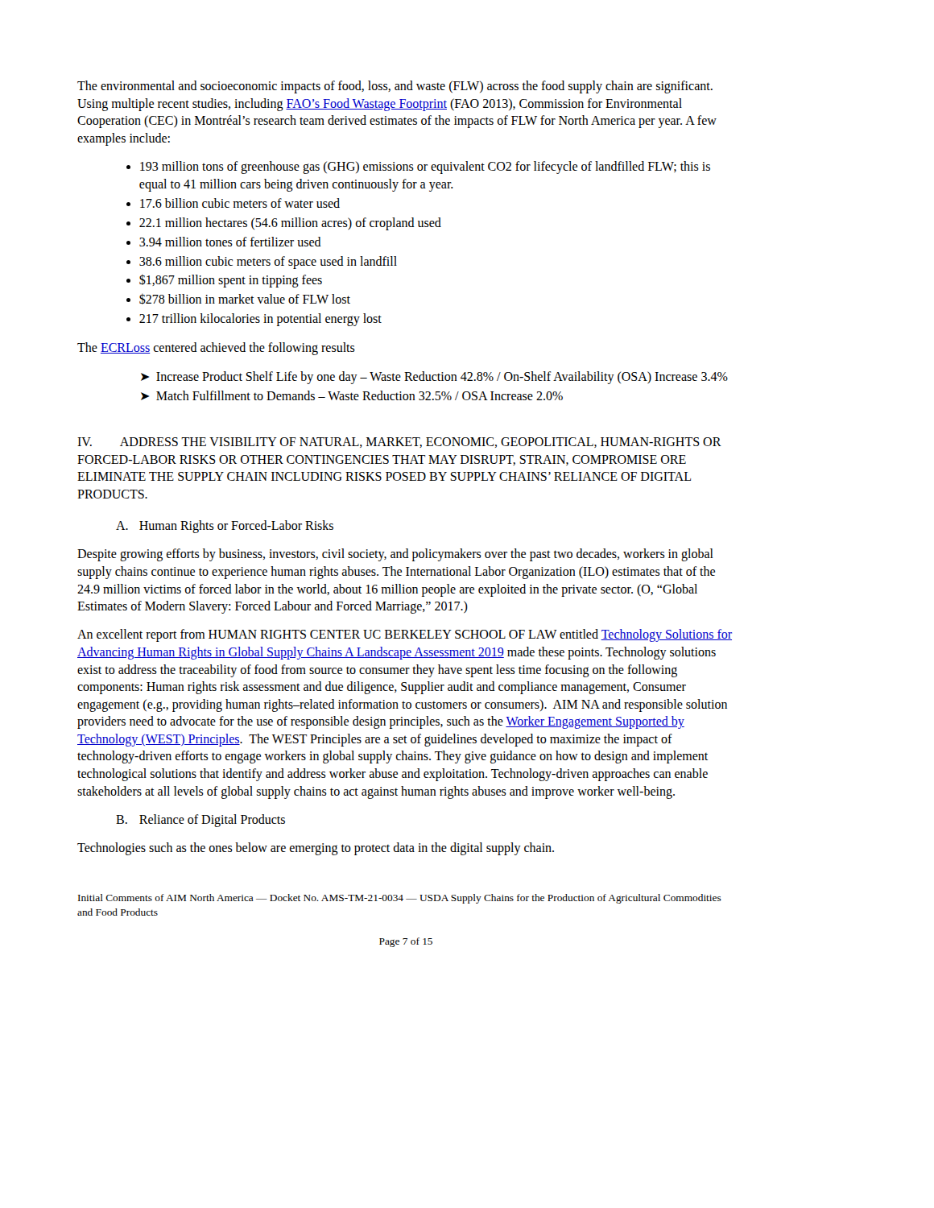The environmental and socioeconomic impacts of food, loss, and waste (FLW) across the food supply chain are significant. Using multiple recent studies, including FAO’s Food Wastage Footprint (FAO 2013), Commission for Environmental Cooperation (CEC) in Montréal’s research team derived estimates of the impacts of FLW for North America per year. A few examples include:
193 million tons of greenhouse gas (GHG) emissions or equivalent CO2 for lifecycle of landfilled FLW; this is equal to 41 million cars being driven continuously for a year.
17.6 billion cubic meters of water used
22.1 million hectares (54.6 million acres) of cropland used
3.94 million tones of fertilizer used
38.6 million cubic meters of space used in landfill
$1,867 million spent in tipping fees
$278 billion in market value of FLW lost
217 trillion kilocalories in potential energy lost
The ECRLoss centered achieved the following results
Increase Product Shelf Life by one day – Waste Reduction 42.8% / On-Shelf Availability (OSA) Increase 3.4%
Match Fulfillment to Demands – Waste Reduction 32.5% / OSA Increase 2.0%
IV. ADDRESS THE VISIBILITY OF NATURAL, MARKET, ECONOMIC, GEOPOLITICAL, HUMAN-RIGHTS OR FORCED-LABOR RISKS OR OTHER CONTINGENCIES THAT MAY DISRUPT, STRAIN, COMPROMISE ORE ELIMINATE THE SUPPLY CHAIN INCLUDING RISKS POSED BY SUPPLY CHAINS’ RELIANCE OF DIGITAL PRODUCTS.
A. Human Rights or Forced-Labor Risks
Despite growing efforts by business, investors, civil society, and policymakers over the past two decades, workers in global supply chains continue to experience human rights abuses. The International Labor Organization (ILO) estimates that of the 24.9 million victims of forced labor in the world, about 16 million people are exploited in the private sector. (O, “Global Estimates of Modern Slavery: Forced Labour and Forced Marriage,” 2017.)
An excellent report from HUMAN RIGHTS CENTER UC BERKELEY SCHOOL OF LAW entitled Technology Solutions for Advancing Human Rights in Global Supply Chains A Landscape Assessment 2019 made these points. Technology solutions exist to address the traceability of food from source to consumer they have spent less time focusing on the following components: Human rights risk assessment and due diligence, Supplier audit and compliance management, Consumer engagement (e.g., providing human rights–related information to customers or consumers). AIM NA and responsible solution providers need to advocate for the use of responsible design principles, such as the Worker Engagement Supported by Technology (WEST) Principles. The WEST Principles are a set of guidelines developed to maximize the impact of technology-driven efforts to engage workers in global supply chains. They give guidance on how to design and implement technological solutions that identify and address worker abuse and exploitation. Technology-driven approaches can enable stakeholders at all levels of global supply chains to act against human rights abuses and improve worker well-being.
B. Reliance of Digital Products
Technologies such as the ones below are emerging to protect data in the digital supply chain.
Initial Comments of AIM North America — Docket No. AMS-TM-21-0034 — USDA Supply Chains for the Production of Agricultural Commodities and Food Products
Page 7 of 15